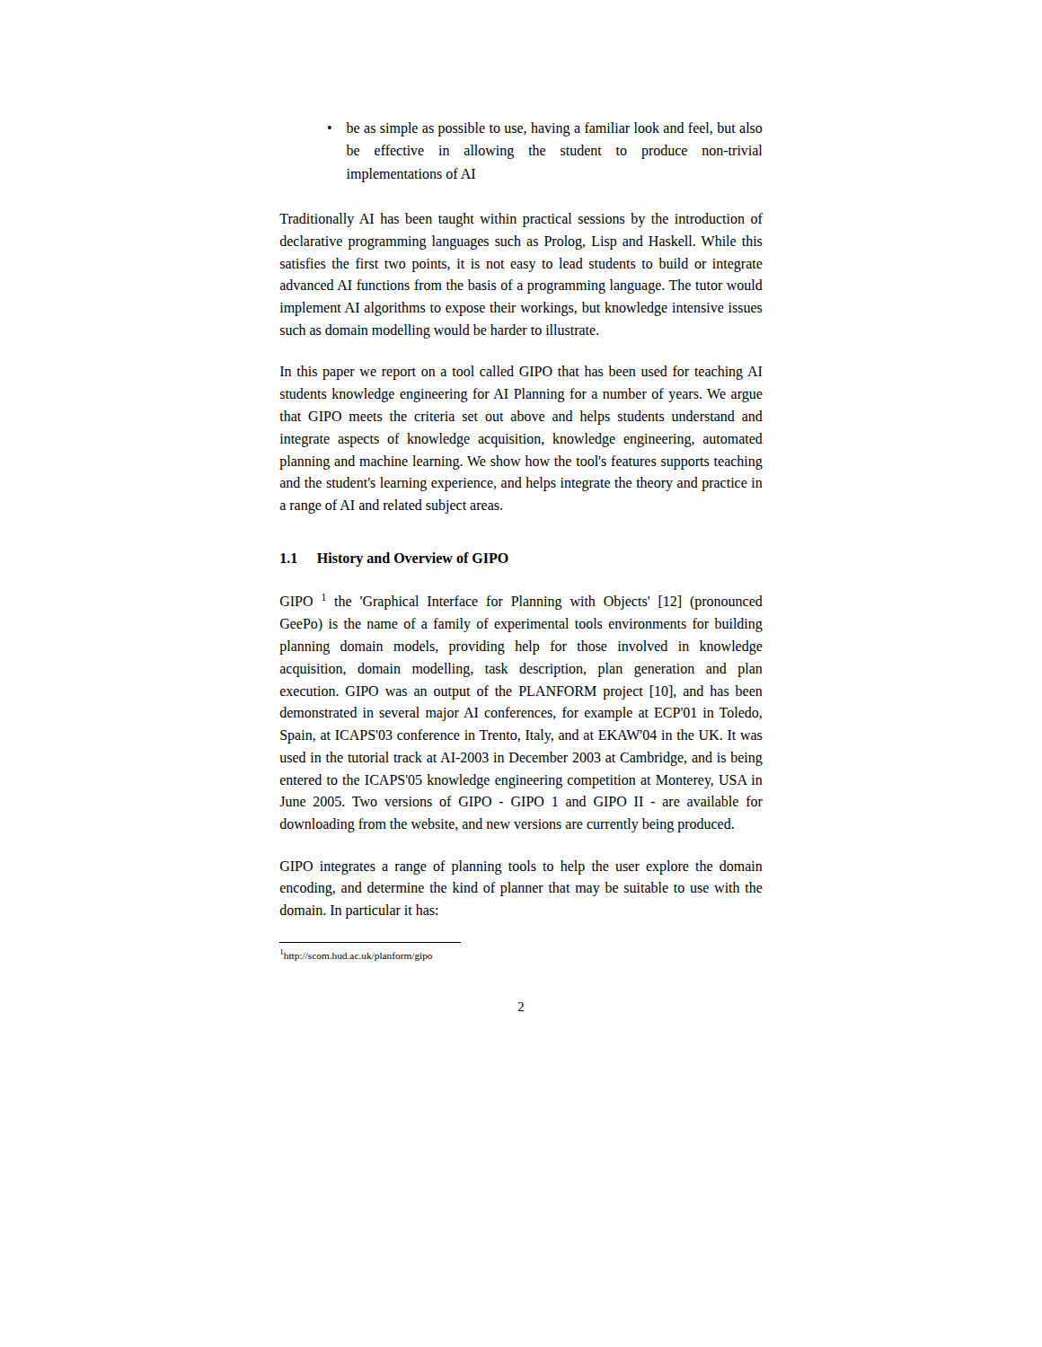be as simple as possible to use, having a familiar look and feel, but also be effective in allowing the student to produce non-trivial implementations of AI
Traditionally AI has been taught within practical sessions by the introduction of declarative programming languages such as Prolog, Lisp and Haskell. While this satisfies the first two points, it is not easy to lead students to build or integrate advanced AI functions from the basis of a programming language. The tutor would implement AI algorithms to expose their workings, but knowledge intensive issues such as domain modelling would be harder to illustrate.
In this paper we report on a tool called GIPO that has been used for teaching AI students knowledge engineering for AI Planning for a number of years. We argue that GIPO meets the criteria set out above and helps students understand and integrate aspects of knowledge acquisition, knowledge engineering, automated planning and machine learning. We show how the tool's features supports teaching and the student's learning experience, and helps integrate the theory and practice in a range of AI and related subject areas.
1.1 History and Overview of GIPO
GIPO 1 the 'Graphical Interface for Planning with Objects' [12] (pronounced GeePo) is the name of a family of experimental tools environments for building planning domain models, providing help for those involved in knowledge acquisition, domain modelling, task description, plan generation and plan execution. GIPO was an output of the PLANFORM project [10], and has been demonstrated in several major AI conferences, for example at ECP'01 in Toledo, Spain, at ICAPS'03 conference in Trento, Italy, and at EKAW'04 in the UK. It was used in the tutorial track at AI-2003 in December 2003 at Cambridge, and is being entered to the ICAPS'05 knowledge engineering competition at Monterey, USA in June 2005. Two versions of GIPO - GIPO 1 and GIPO II - are available for downloading from the website, and new versions are currently being produced.
GIPO integrates a range of planning tools to help the user explore the domain encoding, and determine the kind of planner that may be suitable to use with the domain. In particular it has:
1http://scom.hud.ac.uk/planform/gipo
2